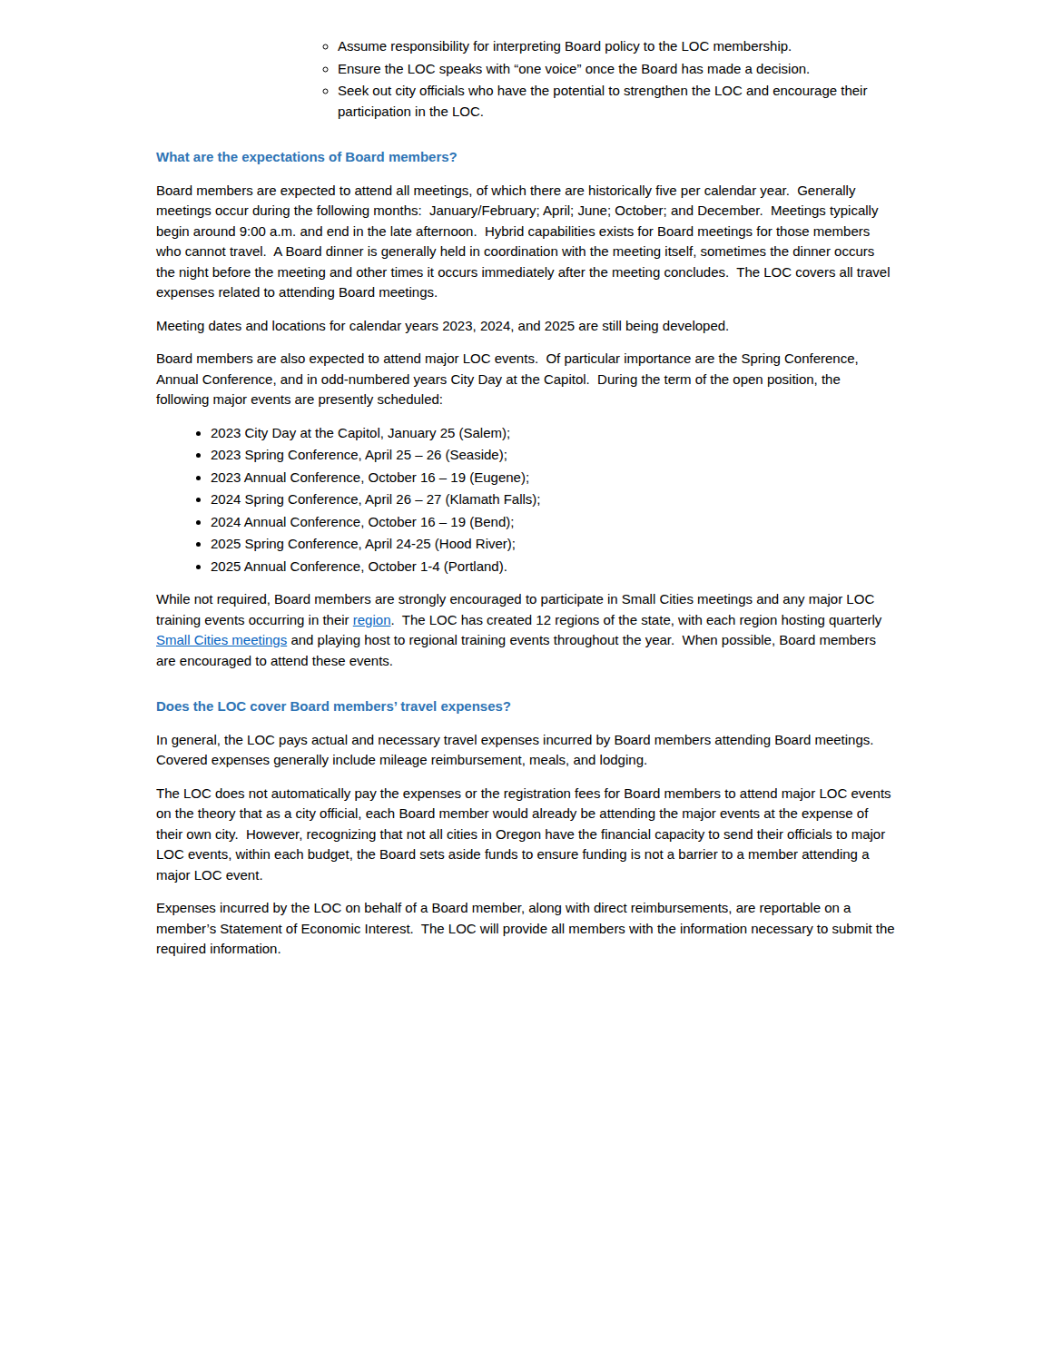Assume responsibility for interpreting Board policy to the LOC membership.
Ensure the LOC speaks with “one voice” once the Board has made a decision.
Seek out city officials who have the potential to strengthen the LOC and encourage their participation in the LOC.
What are the expectations of Board members?
Board members are expected to attend all meetings, of which there are historically five per calendar year. Generally meetings occur during the following months: January/February; April; June; October; and December. Meetings typically begin around 9:00 a.m. and end in the late afternoon. Hybrid capabilities exists for Board meetings for those members who cannot travel. A Board dinner is generally held in coordination with the meeting itself, sometimes the dinner occurs the night before the meeting and other times it occurs immediately after the meeting concludes. The LOC covers all travel expenses related to attending Board meetings.
Meeting dates and locations for calendar years 2023, 2024, and 2025 are still being developed.
Board members are also expected to attend major LOC events. Of particular importance are the Spring Conference, Annual Conference, and in odd-numbered years City Day at the Capitol. During the term of the open position, the following major events are presently scheduled:
2023 City Day at the Capitol, January 25 (Salem);
2023 Spring Conference, April 25 – 26 (Seaside);
2023 Annual Conference, October 16 – 19 (Eugene);
2024 Spring Conference, April 26 – 27 (Klamath Falls);
2024 Annual Conference, October 16 – 19 (Bend);
2025 Spring Conference, April 24-25 (Hood River);
2025 Annual Conference, October 1-4 (Portland).
While not required, Board members are strongly encouraged to participate in Small Cities meetings and any major LOC training events occurring in their region. The LOC has created 12 regions of the state, with each region hosting quarterly Small Cities meetings and playing host to regional training events throughout the year. When possible, Board members are encouraged to attend these events.
Does the LOC cover Board members’ travel expenses?
In general, the LOC pays actual and necessary travel expenses incurred by Board members attending Board meetings. Covered expenses generally include mileage reimbursement, meals, and lodging.
The LOC does not automatically pay the expenses or the registration fees for Board members to attend major LOC events on the theory that as a city official, each Board member would already be attending the major events at the expense of their own city. However, recognizing that not all cities in Oregon have the financial capacity to send their officials to major LOC events, within each budget, the Board sets aside funds to ensure funding is not a barrier to a member attending a major LOC event.
Expenses incurred by the LOC on behalf of a Board member, along with direct reimbursements, are reportable on a member’s Statement of Economic Interest. The LOC will provide all members with the information necessary to submit the required information.